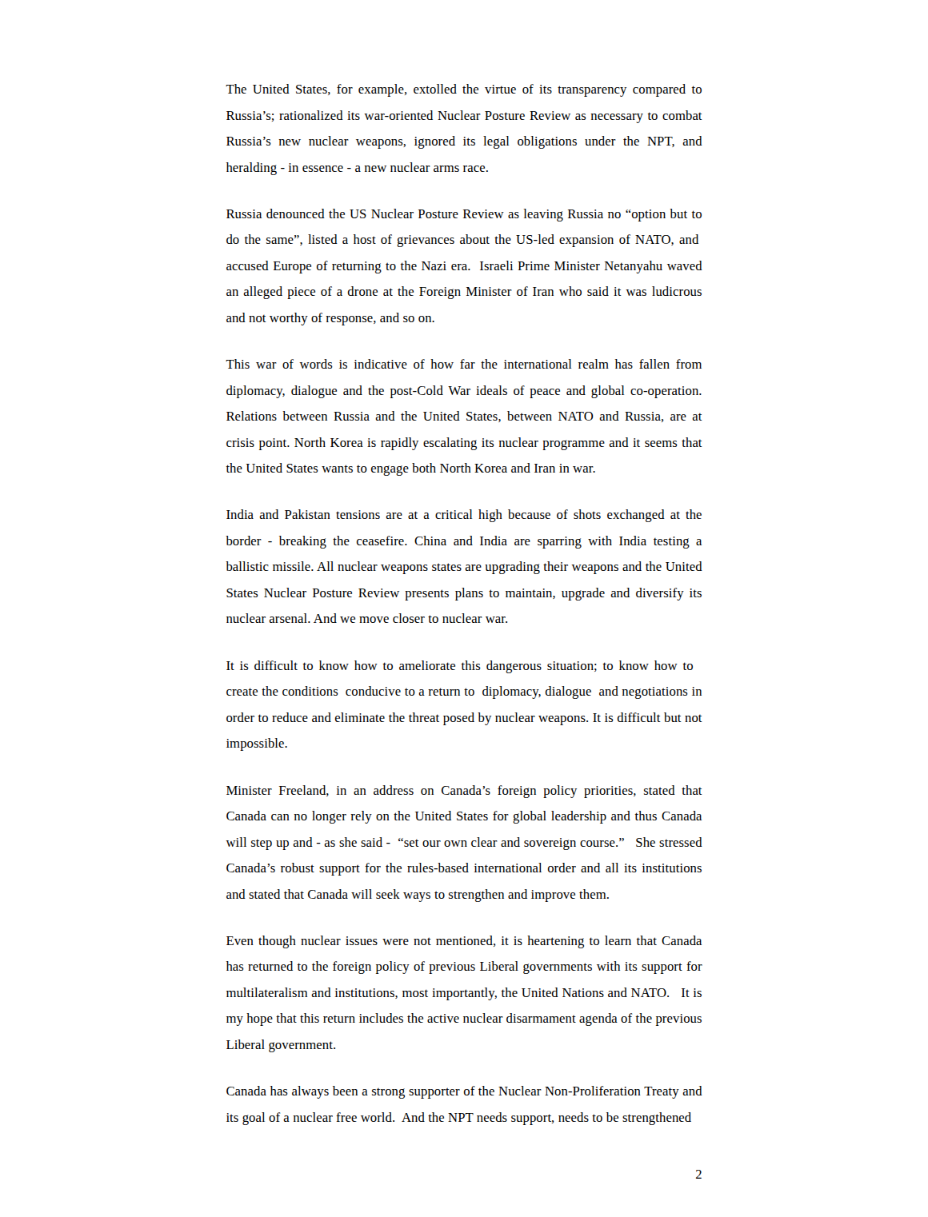The United States, for example, extolled the virtue of its transparency compared to Russia’s; rationalized its war-oriented Nuclear Posture Review as necessary to combat Russia’s new nuclear weapons, ignored its legal obligations under the NPT, and heralding - in essence - a new nuclear arms race.
Russia denounced the US Nuclear Posture Review as leaving Russia no “option but to do the same”, listed a host of grievances about the US-led expansion of NATO, and accused Europe of returning to the Nazi era. Israeli Prime Minister Netanyahu waved an alleged piece of a drone at the Foreign Minister of Iran who said it was ludicrous and not worthy of response, and so on.
This war of words is indicative of how far the international realm has fallen from diplomacy, dialogue and the post-Cold War ideals of peace and global co-operation. Relations between Russia and the United States, between NATO and Russia, are at crisis point. North Korea is rapidly escalating its nuclear programme and it seems that the United States wants to engage both North Korea and Iran in war.
India and Pakistan tensions are at a critical high because of shots exchanged at the border - breaking the ceasefire. China and India are sparring with India testing a ballistic missile. All nuclear weapons states are upgrading their weapons and the United States Nuclear Posture Review presents plans to maintain, upgrade and diversify its nuclear arsenal. And we move closer to nuclear war.
It is difficult to know how to ameliorate this dangerous situation; to know how to create the conditions conducive to a return to diplomacy, dialogue and negotiations in order to reduce and eliminate the threat posed by nuclear weapons. It is difficult but not impossible.
Minister Freeland, in an address on Canada’s foreign policy priorities, stated that Canada can no longer rely on the United States for global leadership and thus Canada will step up and - as she said - “set our own clear and sovereign course.” She stressed Canada’s robust support for the rules-based international order and all its institutions and stated that Canada will seek ways to strengthen and improve them.
Even though nuclear issues were not mentioned, it is heartening to learn that Canada has returned to the foreign policy of previous Liberal governments with its support for multilateralism and institutions, most importantly, the United Nations and NATO. It is my hope that this return includes the active nuclear disarmament agenda of the previous Liberal government.
Canada has always been a strong supporter of the Nuclear Non-Proliferation Treaty and its goal of a nuclear free world. And the NPT needs support, needs to be strengthened
2